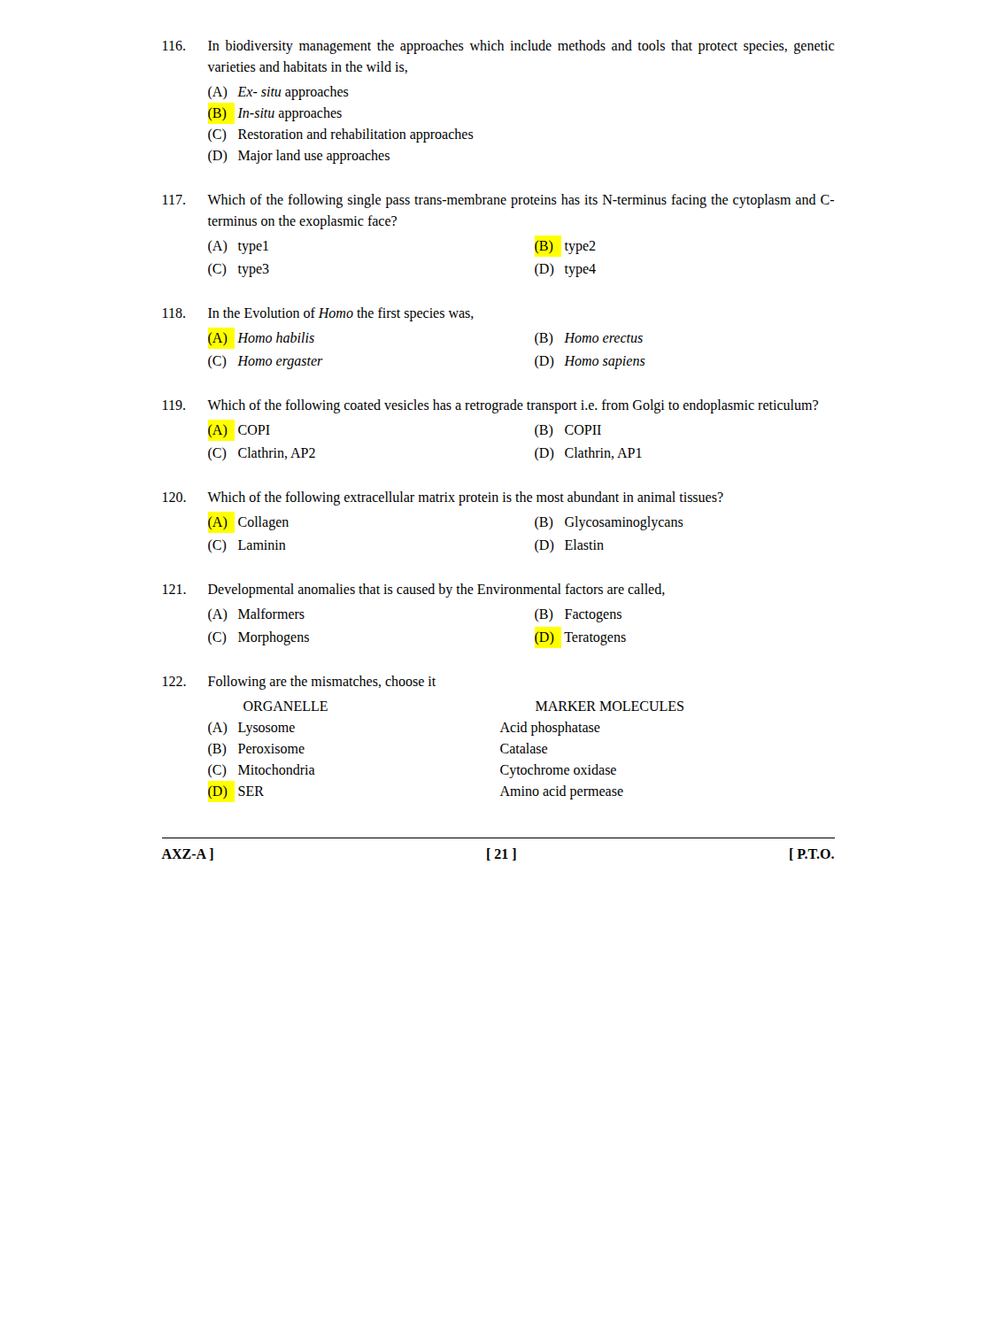116.
In biodiversity management the approaches which include methods and tools that protect species, genetic varieties and habitats in the wild is,
(A) Ex- situ approaches
(B) In-situ approaches
(C) Restoration and rehabilitation approaches
(D) Major land use approaches
117.
Which of the following single pass trans-membrane proteins has its N-terminus facing the cytoplasm and C-terminus on the exoplasmic face?
(A) type1
(B) type2
(C) type3
(D) type4
118.
In the Evolution of Homo the first species was,
(A) Homo habilis
(B) Homo erectus
(C) Homo ergaster
(D) Homo sapiens
119.
Which of the following coated vesicles has a retrograde transport i.e. from Golgi to endoplasmic reticulum?
(A) COPI
(B) COPII
(C) Clathrin, AP2
(D) Clathrin, AP1
120.
Which of the following extracellular matrix protein is the most abundant in animal tissues?
(A) Collagen
(B) Glycosaminoglycans
(C) Laminin
(D) Elastin
121.
Developmental anomalies that is caused by the Environmental factors are called,
(A) Malformers
(B) Factogens
(C) Morphogens
(D) Teratogens
122.
Following are the mismatches, choose it
ORGANELLE
MARKER MOLECULES
(A) Lysosome
Acid phosphatase
(B) Peroxisome
Catalase
(C) Mitochondria
Cytochrome oxidase
(D) SER
Amino acid permease
AXZ-A ]
[ 21 ]
[ P.T.O.